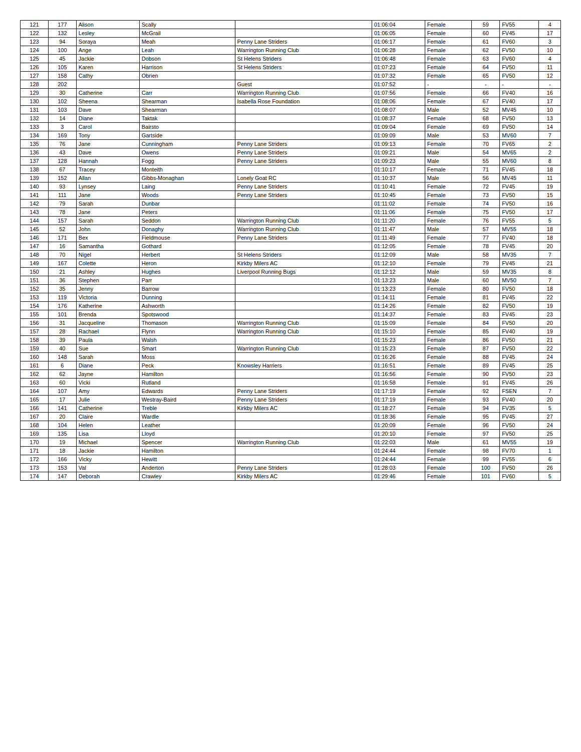| 121 | 177 | Alison | Scally | | 01:06:04 | Female | 59 | FV55 | 4 |
| 122 | 132 | Lesley | McGrail | | 01:06:05 | Female | 60 | FV45 | 17 |
| 123 | 94 | Soraya | Meah | Penny Lane Striders | 01:06:17 | Female | 61 | FV60 | 3 |
| 124 | 100 | Ange | Leah | Warrington Running Club | 01:06:28 | Female | 62 | FV50 | 10 |
| 125 | 45 | Jackie | Dobson | St Helens Striders | 01:06:48 | Female | 63 | FV60 | 4 |
| 126 | 105 | Karen | Harrison | St Helens Striders | 01:07:23 | Female | 64 | FV50 | 11 |
| 127 | 158 | Cathy | Obrien | | 01:07:32 | Female | 65 | FV50 | 12 |
| 128 | 202 | | | Guest | 01:07:52 | - | - | - | - |
| 129 | 30 | Catherine | Carr | Warrington Running Club | 01:07:56 | Female | 66 | FV40 | 16 |
| 130 | 102 | Sheena | Shearman | Isabella Rose Foundation | 01:08:06 | Female | 67 | FV40 | 17 |
| 131 | 103 | Dave | Shearman | | 01:08:07 | Male | 52 | MV45 | 10 |
| 132 | 14 | Diane | Taktak | | 01:08:37 | Female | 68 | FV50 | 13 |
| 133 | 3 | Carol | Bairsto | | 01:09:04 | Female | 69 | FV50 | 14 |
| 134 | 169 | Tony | Gartside | | 01:09:09 | Male | 53 | MV60 | 7 |
| 135 | 76 | Jane | Cunningham | Penny Lane Striders | 01:09:13 | Female | 70 | FV65 | 2 |
| 136 | 43 | Dave | Owens | Penny Lane Striders | 01:09:21 | Male | 54 | MV65 | 2 |
| 137 | 128 | Hannah | Fogg | Penny Lane Striders | 01:09:23 | Male | 55 | MV60 | 8 |
| 138 | 67 | Tracey | Monteith | | 01:10:17 | Female | 71 | FV45 | 18 |
| 139 | 152 | Allan | Gibbs-Monaghan | Lonely Goat RC | 01:10:37 | Male | 56 | MV45 | 11 |
| 140 | 93 | Lynsey | Laing | Penny Lane Striders | 01:10:41 | Female | 72 | FV45 | 19 |
| 141 | 111 | Jane | Woods | Penny Lane Striders | 01:10:45 | Female | 73 | FV50 | 15 |
| 142 | 79 | Sarah | Dunbar | | 01:11:02 | Female | 74 | FV50 | 16 |
| 143 | 78 | Jane | Peters | | 01:11:06 | Female | 75 | FV50 | 17 |
| 144 | 157 | Sarah | Seddon | Warrington Running Club | 01:11:20 | Female | 76 | FV55 | 5 |
| 145 | 52 | John | Donaghy | Warrington Running Club | 01:11:47 | Male | 57 | MV55 | 18 |
| 146 | 171 | Bex | Fieldmouse | Penny Lane Striders | 01:11:49 | Female | 77 | FV40 | 18 |
| 147 | 16 | Samantha | Gothard | | 01:12:05 | Female | 78 | FV45 | 20 |
| 148 | 70 | Nigel | Herbert | St Helens Striders | 01:12:09 | Male | 58 | MV35 | 7 |
| 149 | 167 | Colette | Heron | Kirkby Milers AC | 01:12:10 | Female | 79 | FV45 | 21 |
| 150 | 21 | Ashley | Hughes | Liverpool Running Bugs | 01:12:12 | Male | 59 | MV35 | 8 |
| 151 | 36 | Stephen | Parr | | 01:13:23 | Male | 60 | MV50 | 7 |
| 152 | 35 | Jenny | Barrow | | 01:13:23 | Female | 80 | FV50 | 18 |
| 153 | 119 | Victoria | Dunning | | 01:14:11 | Female | 81 | FV45 | 22 |
| 154 | 176 | Katherine | Ashworth | | 01:14:26 | Female | 82 | FV50 | 19 |
| 155 | 101 | Brenda | Spotswood | | 01:14:37 | Female | 83 | FV45 | 23 |
| 156 | 31 | Jacqueline | Thomason | Warrington Running Club | 01:15:09 | Female | 84 | FV50 | 20 |
| 157 | 28 | Rachael | Flynn | Warrington Running Club | 01:15:10 | Female | 85 | FV40 | 19 |
| 158 | 39 | Paula | Walsh | | 01:15:23 | Female | 86 | FV50 | 21 |
| 159 | 40 | Sue | Smart | Warrington Running Club | 01:15:23 | Female | 87 | FV50 | 22 |
| 160 | 148 | Sarah | Moss | | 01:16:26 | Female | 88 | FV45 | 24 |
| 161 | 6 | Diane | Peck | Knowsley Harriers | 01:16:51 | Female | 89 | FV45 | 25 |
| 162 | 62 | Jayne | Hamilton | | 01:16:56 | Female | 90 | FV50 | 23 |
| 163 | 60 | Vicki | Rutland | | 01:16:58 | Female | 91 | FV45 | 26 |
| 164 | 107 | Amy | Edwards | Penny Lane Striders | 01:17:19 | Female | 92 | FSEN | 7 |
| 165 | 17 | Julie | Westray-Baird | Penny Lane Striders | 01:17:19 | Female | 93 | FV40 | 20 |
| 166 | 141 | Catherine | Treble | Kirkby Milers AC | 01:18:27 | Female | 94 | FV35 | 5 |
| 167 | 20 | Claire | Wardle | | 01:18:36 | Female | 95 | FV45 | 27 |
| 168 | 104 | Helen | Leather | | 01:20:09 | Female | 96 | FV50 | 24 |
| 169 | 135 | Lisa | Lloyd | | 01:20:10 | Female | 97 | FV50 | 25 |
| 170 | 19 | Michael | Spencer | Warrington Running Club | 01:22:03 | Male | 61 | MV55 | 19 |
| 171 | 18 | Jackie | Hamilton | | 01:24:44 | Female | 98 | FV70 | 1 |
| 172 | 166 | Vicky | Hewitt | | 01:24:44 | Female | 99 | FV55 | 6 |
| 173 | 153 | Val | Anderton | Penny Lane Striders | 01:28:03 | Female | 100 | FV50 | 26 |
| 174 | 147 | Deborah | Crawley | Kirkby Milers AC | 01:29:46 | Female | 101 | FV60 | 5 |